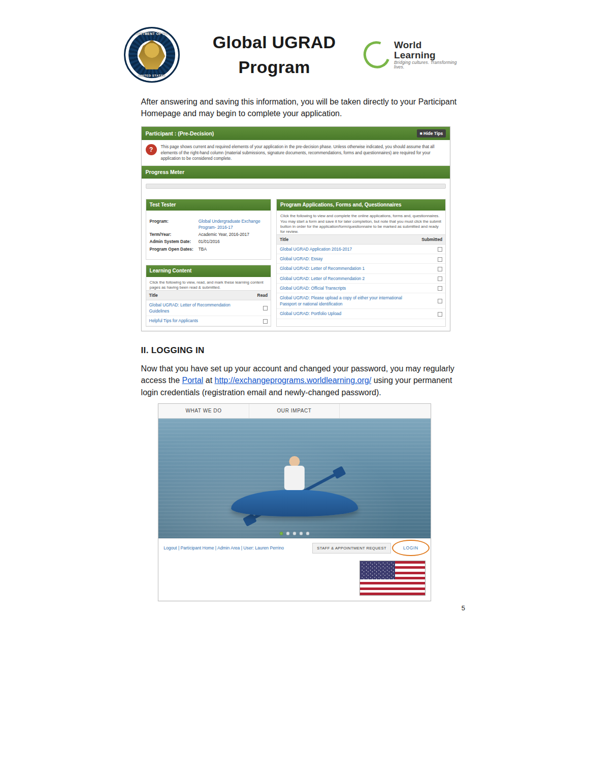Global UGRAD Program
World Learning
Bridging cultures. Transforming lives.
After answering and saving this information, you will be taken directly to your Participant Homepage and may begin to complete your application.
Participant : (Pre-Decision) ■ Hide Tips
?
This page shows current and required elements of your application in the pre-decision phase. Unless otherwise indicated, you should assume that all elements of the right-hand column (material submissions, signature documents, recommendations, forms and questionnaires) are required for your application to be considered complete.
Progress Meter
Test Tester
Program:
Global Undergraduate Exchange Program- 2016-17
Term/Year:
Academic Year, 2016-2017
Admin System Date:
01/01/2016
Program Open Dates:
TBA
Learning Content
Click the following to view, read, and mark these learning content pages as having been read & submitted.
| Title | Read |
| --- | --- |
| Global UGRAD: Letter of Recommendation Guidelines | |
| Helpful Tips for Applicants | |
Program Applications, Forms and, Questionnaires
Click the following to view and complete the online applications, forms and, questionnaires. You may start a form and save it for later completion, but note that you must click the submit button in order for the application/form/questionnaire to be marked as submitted and ready for review.
| Title | Submitted |
| --- | --- |
| Global UGRAD Application 2016-2017 | |
| Global UGRAD: Essay | |
| Global UGRAD: Letter of Recommendation 1 | |
| Global UGRAD: Letter of Recommendation 2 | |
| Global UGRAD: Official Transcripts | |
| Global UGRAD: Please upload a copy of either your international Passport or national identification | |
| Global UGRAD: Portfolio Upload | |
II. LOGGING IN
Now that you have set up your account and changed your password, you may regularly access the Portal at http://exchangeprograms.worldlearning.org/ using your permanent login credentials (registration email and newly-changed password).
WHAT WE DO
OUR IMPACT
Logout | Participant Home | Admin Area | User: Lauren Perrino
STAFF & APPOINTMENT REQUEST LOGIN
5